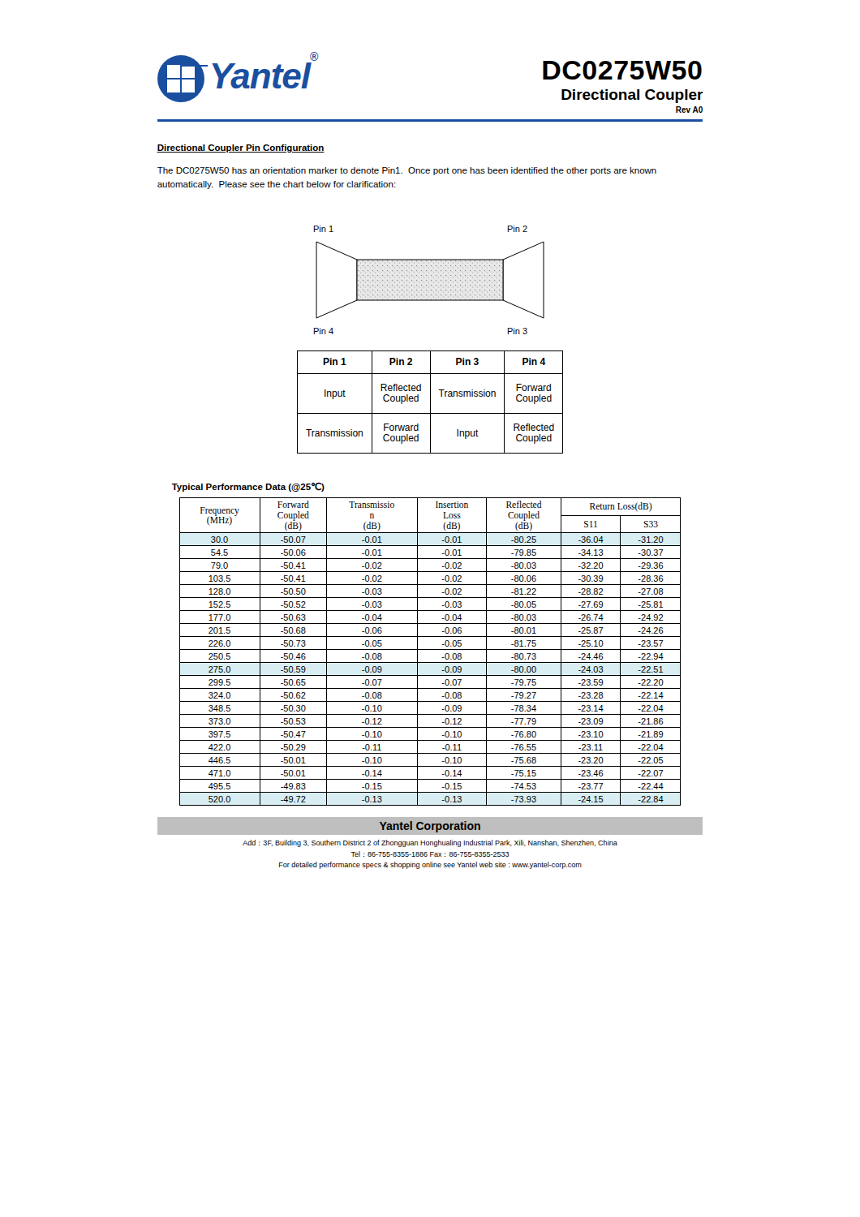Yantel®
DC0275W50
Directional Coupler
Rev A0
Directional Coupler Pin Configuration
The DC0275W50 has an orientation marker to denote Pin1. Once port one has been identified the other ports are known automatically. Please see the chart below for clarification:
Pin 1 Pin 2
Pin 4 Pin 3
| Pin 1 | Pin 2 | Pin 3 | Pin 4 |
| --- | --- | --- | --- |
| Input | Reflected Coupled | Transmission | Forward Coupled |
| Transmission | Forward Coupled | Input | Reflected Coupled |
Typical Performance Data (@25℃)
| Frequency (MHz) | Forward Coupled (dB) | Transmissio n (dB) | Insertion Loss (dB) | Reflected Coupled (dB) | Return Loss(dB) |
| --- | --- | --- | --- | --- | --- |
| S11 | S33 |
| 30.0 | -50.07 | -0.01 | -0.01 | -80.25 | -36.04 | -31.20 |
| 54.5 | -50.06 | -0.01 | -0.01 | -79.85 | -34.13 | -30.37 |
| 79.0 | -50.41 | -0.02 | -0.02 | -80.03 | -32.20 | -29.36 |
| 103.5 | -50.41 | -0.02 | -0.02 | -80.06 | -30.39 | -28.36 |
| 128.0 | -50.50 | -0.03 | -0.02 | -81.22 | -28.82 | -27.08 |
| 152.5 | -50.52 | -0.03 | -0.03 | -80.05 | -27.69 | -25.81 |
| 177.0 | -50.63 | -0.04 | -0.04 | -80.03 | -26.74 | -24.92 |
| 201.5 | -50.68 | -0.06 | -0.06 | -80.01 | -25.87 | -24.26 |
| 226.0 | -50.73 | -0.05 | -0.05 | -81.75 | -25.10 | -23.57 |
| 250.5 | -50.46 | -0.08 | -0.08 | -80.73 | -24.46 | -22.94 |
| 275.0 | -50.59 | -0.09 | -0.09 | -80.00 | -24.03 | -22.51 |
| 299.5 | -50.65 | -0.07 | -0.07 | -79.75 | -23.59 | -22.20 |
| 324.0 | -50.62 | -0.08 | -0.08 | -79.27 | -23.28 | -22.14 |
| 348.5 | -50.30 | -0.10 | -0.09 | -78.34 | -23.14 | -22.04 |
| 373.0 | -50.53 | -0.12 | -0.12 | -77.79 | -23.09 | -21.86 |
| 397.5 | -50.47 | -0.10 | -0.10 | -76.80 | -23.10 | -21.89 |
| 422.0 | -50.29 | -0.11 | -0.11 | -76.55 | -23.11 | -22.04 |
| 446.5 | -50.01 | -0.10 | -0.10 | -75.68 | -23.20 | -22.05 |
| 471.0 | -50.01 | -0.14 | -0.14 | -75.15 | -23.46 | -22.07 |
| 495.5 | -49.83 | -0.15 | -0.15 | -74.53 | -23.77 | -22.44 |
| 520.0 | -49.72 | -0.13 | -0.13 | -73.93 | -24.15 | -22.84 |
Yantel Corporation
Add：3F, Building 3, Southern District 2 of Zhongguan Honghualing Industrial Park, Xili, Nanshan, Shenzhen, China
Tel：86-755-8355-1886 Fax：86-755-8355-2533
For detailed performance specs & shopping online see Yantel web site : www.yantel-corp.com